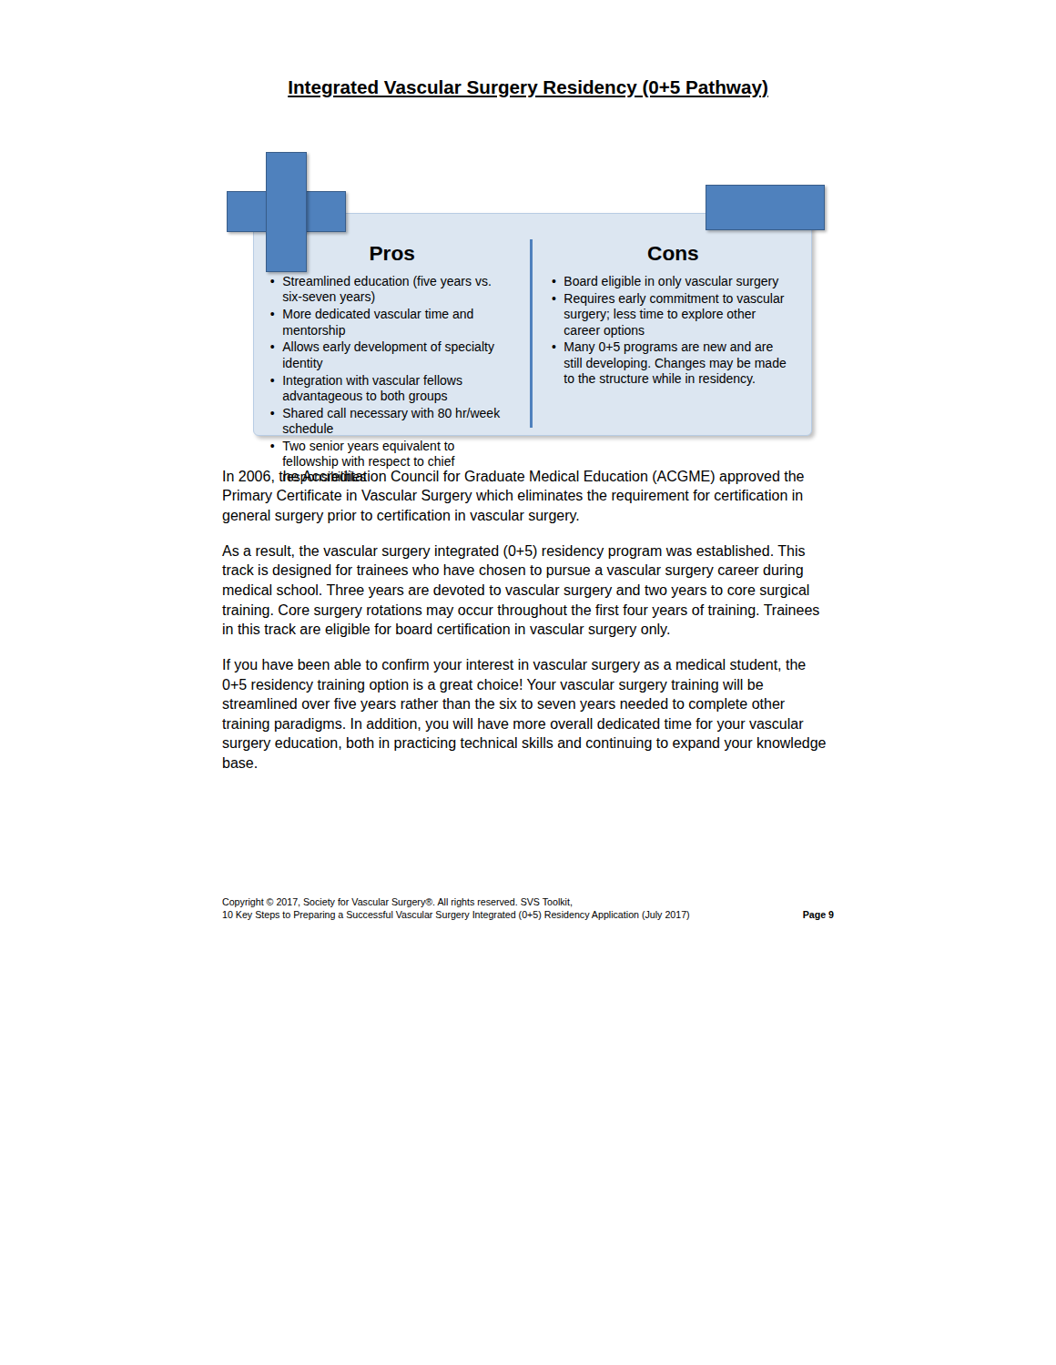Integrated Vascular Surgery Residency (0+5 Pathway)
Pros
Streamlined education (five years vs. six-seven years)
More dedicated vascular time and mentorship
Allows early development of specialty identity
Integration with vascular fellows advantageous to both groups
Shared call necessary with 80 hr/week schedule
Two senior years equivalent to fellowship with respect to chief responsibilities
Cons
Board eligible in only vascular surgery
Requires early commitment to vascular surgery; less time to explore other career options
Many 0+5 programs are new and are still developing. Changes may be made to the structure while in residency.
In 2006, the Accreditation Council for Graduate Medical Education (ACGME) approved the Primary Certificate in Vascular Surgery which eliminates the requirement for certification in general surgery prior to certification in vascular surgery.
As a result, the vascular surgery integrated (0+5) residency program was established. This track is designed for trainees who have chosen to pursue a vascular surgery career during medical school. Three years are devoted to vascular surgery and two years to core surgical training. Core surgery rotations may occur throughout the first four years of training. Trainees in this track are eligible for board certification in vascular surgery only.
If you have been able to confirm your interest in vascular surgery as a medical student, the 0+5 residency training option is a great choice! Your vascular surgery training will be streamlined over five years rather than the six to seven years needed to complete other training paradigms. In addition, you will have more overall dedicated time for your vascular surgery education, both in practicing technical skills and continuing to expand your knowledge base.
Copyright © 2017, Society for Vascular Surgery®. All rights reserved. SVS Toolkit,
10 Key Steps to Preparing a Successful Vascular Surgery Integrated (0+5) Residency Application (July 2017)
Page 9